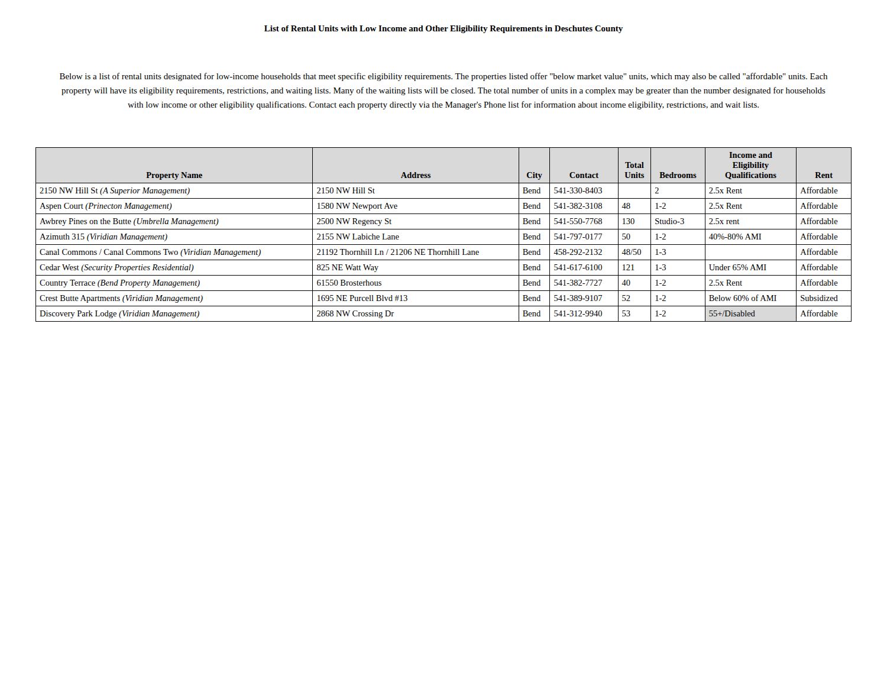List of Rental Units with Low Income and Other Eligibility Requirements in Deschutes County
Below is a list of rental units designated for low-income households that meet specific eligibility requirements. The properties listed offer "below market value" units, which may also be called "affordable" units. Each property will have its eligibility requirements, restrictions, and waiting lists. Many of the waiting lists will be closed. The total number of units in a complex may be greater than the number designated for households with low income or other eligibility qualifications. Contact each property directly via the Manager's Phone list for information about income eligibility, restrictions, and wait lists.
| Property Name | Address | City | Contact | Total Units | Bedrooms | Income and Eligibility Qualifications | Rent |
| --- | --- | --- | --- | --- | --- | --- | --- |
| 2150 NW Hill St (A Superior Management) | 2150 NW Hill St | Bend | 541-330-8403 | | 2 | 2.5x Rent | Affordable |
| Aspen Court (Prinecton Management) | 1580 NW Newport Ave | Bend | 541-382-3108 | 48 | 1-2 | 2.5x Rent | Affordable |
| Awbrey Pines on the Butte (Umbrella Management) | 2500 NW Regency St | Bend | 541-550-7768 | 130 | Studio-3 | 2.5x rent | Affordable |
| Azimuth 315 (Viridian Management) | 2155 NW Labiche Lane | Bend | 541-797-0177 | 50 | 1-2 | 40%-80% AMI | Affordable |
| Canal Commons / Canal Commons Two (Viridian Management) | 21192 Thornhill Ln / 21206 NE Thornhill Lane | Bend | 458-292-2132 | 48/50 | 1-3 | | Affordable |
| Cedar West (Security Properties Residential) | 825 NE Watt Way | Bend | 541-617-6100 | 121 | 1-3 | Under 65% AMI | Affordable |
| Country Terrace (Bend Property Management) | 61550 Brosterhous | Bend | 541-382-7727 | 40 | 1-2 | 2.5x Rent | Affordable |
| Crest Butte Apartments (Viridian Management) | 1695 NE Purcell Blvd #13 | Bend | 541-389-9107 | 52 | 1-2 | Below 60% of AMI | Subsidized |
| Discovery Park Lodge (Viridian Management) | 2868 NW Crossing Dr | Bend | 541-312-9940 | 53 | 1-2 | 55+/Disabled | Affordable |